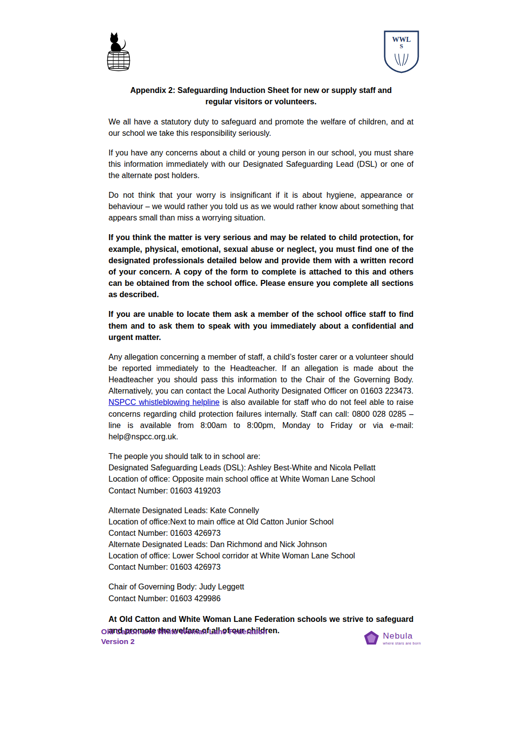WWL S
Appendix 2: Safeguarding Induction Sheet for new or supply staff and
regular visitors or volunteers.
We all have a statutory duty to safeguard and promote the welfare of children, and at our school we take this responsibility seriously.
If you have any concerns about a child or young person in our school, you must share this information immediately with our Designated Safeguarding Lead (DSL) or one of the alternate post holders.
Do not think that your worry is insignificant if it is about hygiene, appearance or behaviour – we would rather you told us as we would rather know about something that appears small than miss a worrying situation.
If you think the matter is very serious and may be related to child protection, for example, physical, emotional, sexual abuse or neglect, you must find one of the designated professionals detailed below and provide them with a written record of your concern. A copy of the form to complete is attached to this and others can be obtained from the school office. Please ensure you complete all sections as described.
If you are unable to locate them ask a member of the school office staff to find them and to ask them to speak with you immediately about a confidential and urgent matter.
Any allegation concerning a member of staff, a child’s foster carer or a volunteer should be reported immediately to the Headteacher. If an allegation is made about the Headteacher you should pass this information to the Chair of the Governing Body. Alternatively, you can contact the Local Authority Designated Officer on 01603 223473. NSPCC whistleblowing helpline is also available for staff who do not feel able to raise concerns regarding child protection failures internally. Staff can call: 0800 028 0285 – line is available from 8:00am to 8:00pm, Monday to Friday or via e-mail: help@nspcc.org.uk.
The people you should talk to in school are:
Designated Safeguarding Leads (DSL): Ashley Best-White and Nicola Pellatt
Location of office: Opposite main school office at White Woman Lane School
Contact Number: 01603 419203
Alternate Designated Leads: Kate Connelly
Location of office:Next to main office at Old Catton Junior School
Contact Number: 01603 426973
Alternate Designated Leads: Dan Richmond and Nick Johnson
Location of office: Lower School corridor at White Woman Lane School
Contact Number: 01603 426973
Chair of Governing Body: Judy Leggett
Contact Number: 01603 429986
At Old Catton and White Woman Lane Federation schools we strive to safeguard and promote the welfare of all of our children.
Old Catton and White Woman Lane Federation
Version 2
Nebula where stars are born